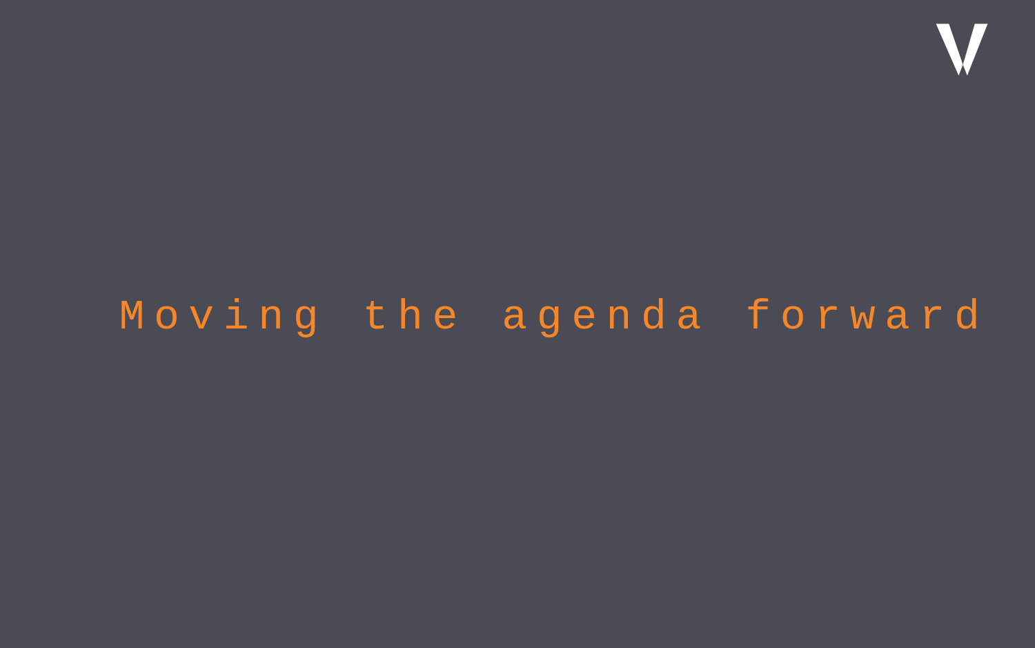Moving the agenda forward